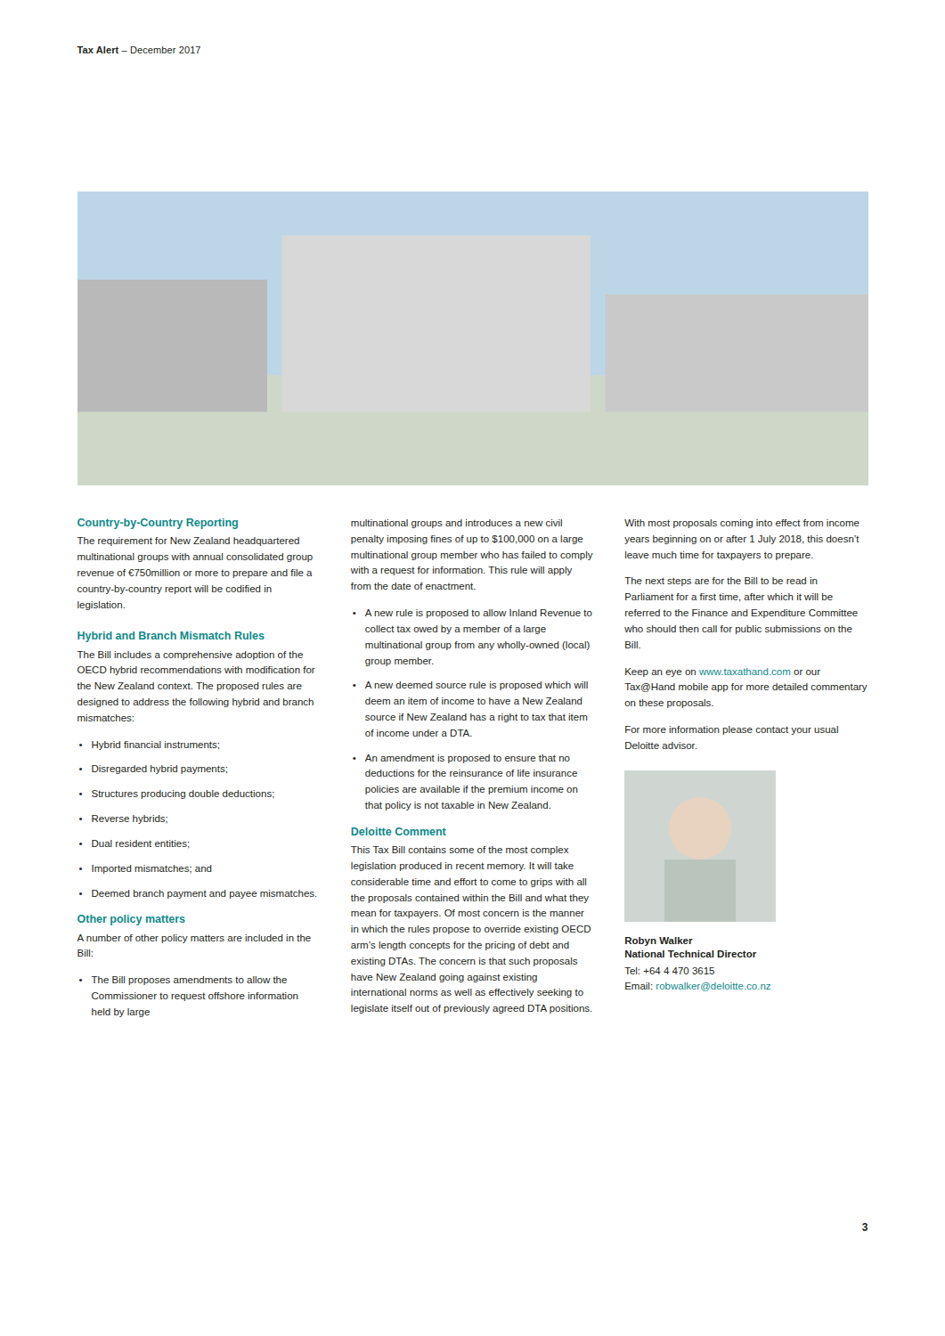Tax Alert – December 2017
Country-by-Country Reporting
The requirement for New Zealand headquartered multinational groups with annual consolidated group revenue of €750million or more to prepare and file a country-by-country report will be codified in legislation.
Hybrid and Branch Mismatch Rules
The Bill includes a comprehensive adoption of the OECD hybrid recommendations with modification for the New Zealand context. The proposed rules are designed to address the following hybrid and branch mismatches:
Hybrid financial instruments;
Disregarded hybrid payments;
Structures producing double deductions;
Reverse hybrids;
Dual resident entities;
Imported mismatches; and
Deemed branch payment and payee mismatches.
Other policy matters
A number of other policy matters are included in the Bill:
The Bill proposes amendments to allow the Commissioner to request offshore information held by large
multinational groups and introduces a new civil penalty imposing fines of up to $100,000 on a large multinational group member who has failed to comply with a request for information. This rule will apply from the date of enactment.
A new rule is proposed to allow Inland Revenue to collect tax owed by a member of a large multinational group from any wholly-owned (local) group member.
A new deemed source rule is proposed which will deem an item of income to have a New Zealand source if New Zealand has a right to tax that item of income under a DTA.
An amendment is proposed to ensure that no deductions for the reinsurance of life insurance policies are available if the premium income on that policy is not taxable in New Zealand.
Deloitte Comment
This Tax Bill contains some of the most complex legislation produced in recent memory. It will take considerable time and effort to come to grips with all the proposals contained within the Bill and what they mean for taxpayers. Of most concern is the manner in which the rules propose to override existing OECD arm’s length concepts for the pricing of debt and existing DTAs. The concern is that such proposals have New Zealand going against existing international norms as well as effectively seeking to legislate itself out of previously agreed DTA positions.
With most proposals coming into effect from income years beginning on or after 1 July 2018, this doesn’t leave much time for taxpayers to prepare.
The next steps are for the Bill to be read in Parliament for a first time, after which it will be referred to the Finance and Expenditure Committee who should then call for public submissions on the Bill.
Keep an eye on www.taxathand.com or our Tax@Hand mobile app for more detailed commentary on these proposals.
For more information please contact your usual Deloitte advisor.
Robyn Walker
National Technical Director
Tel: +64 4 470 3615
Email: robwalker@deloitte.co.nz
3